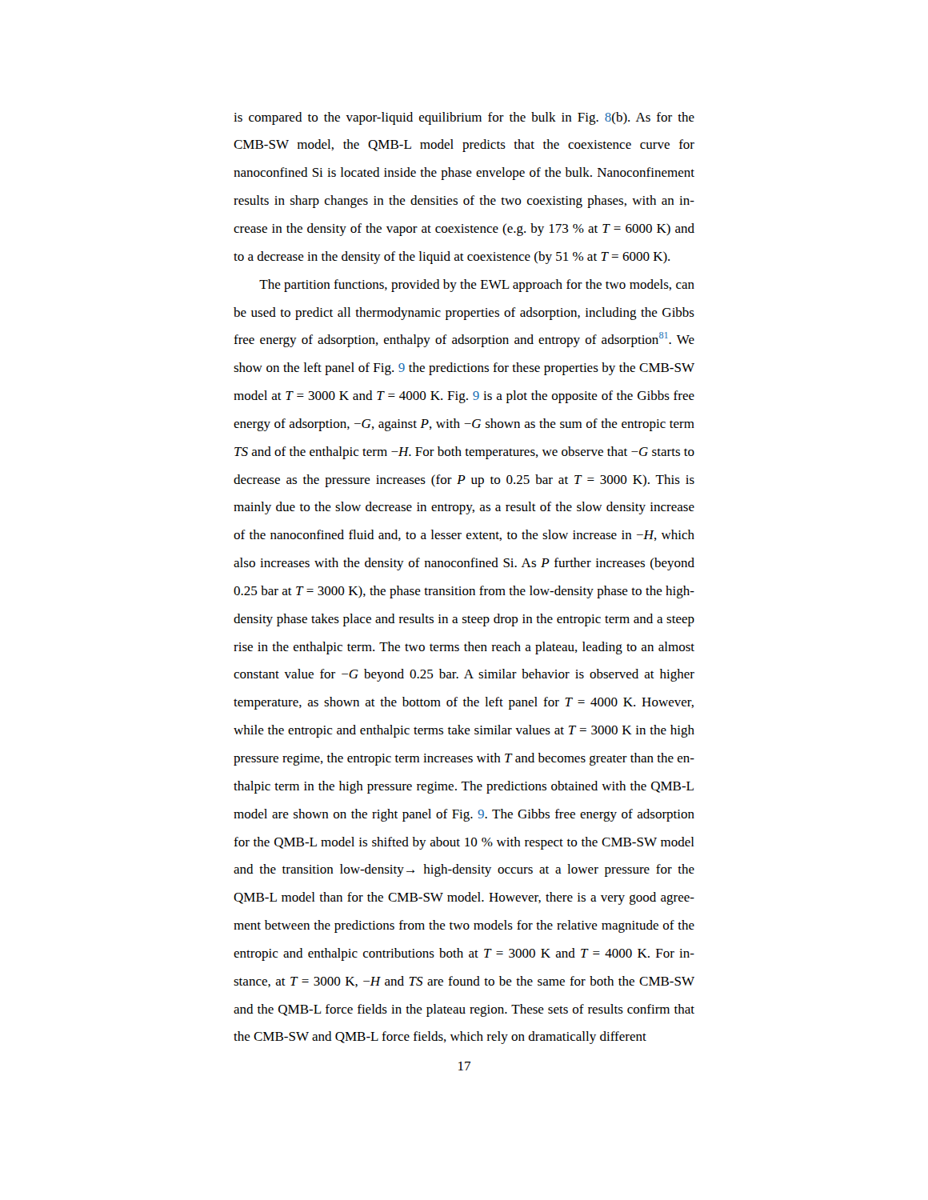is compared to the vapor-liquid equilibrium for the bulk in Fig. 8(b). As for the CMB-SW model, the QMB-L model predicts that the coexistence curve for nanoconfined Si is located inside the phase envelope of the bulk. Nanoconfinement results in sharp changes in the densities of the two coexisting phases, with an increase in the density of the vapor at coexistence (e.g. by 173 % at T = 6000 K) and to a decrease in the density of the liquid at coexistence (by 51 % at T = 6000 K).
The partition functions, provided by the EWL approach for the two models, can be used to predict all thermodynamic properties of adsorption, including the Gibbs free energy of adsorption, enthalpy of adsorption and entropy of adsorption81. We show on the left panel of Fig. 9 the predictions for these properties by the CMB-SW model at T = 3000 K and T = 4000 K. Fig. 9 is a plot the opposite of the Gibbs free energy of adsorption, −G, against P, with −G shown as the sum of the entropic term TS and of the enthalpic term −H. For both temperatures, we observe that −G starts to decrease as the pressure increases (for P up to 0.25 bar at T = 3000 K). This is mainly due to the slow decrease in entropy, as a result of the slow density increase of the nanoconfined fluid and, to a lesser extent, to the slow increase in −H, which also increases with the density of nanoconfined Si. As P further increases (beyond 0.25 bar at T = 3000 K), the phase transition from the low-density phase to the high-density phase takes place and results in a steep drop in the entropic term and a steep rise in the enthalpic term. The two terms then reach a plateau, leading to an almost constant value for −G beyond 0.25 bar. A similar behavior is observed at higher temperature, as shown at the bottom of the left panel for T = 4000 K. However, while the entropic and enthalpic terms take similar values at T = 3000 K in the high pressure regime, the entropic term increases with T and becomes greater than the enthalpic term in the high pressure regime. The predictions obtained with the QMB-L model are shown on the right panel of Fig. 9. The Gibbs free energy of adsorption for the QMB-L model is shifted by about 10 % with respect to the CMB-SW model and the transition low-density→ high-density occurs at a lower pressure for the QMB-L model than for the CMB-SW model. However, there is a very good agreement between the predictions from the two models for the relative magnitude of the entropic and enthalpic contributions both at T = 3000 K and T = 4000 K. For instance, at T = 3000 K, −H and TS are found to be the same for both the CMB-SW and the QMB-L force fields in the plateau region. These sets of results confirm that the CMB-SW and QMB-L force fields, which rely on dramatically different
17